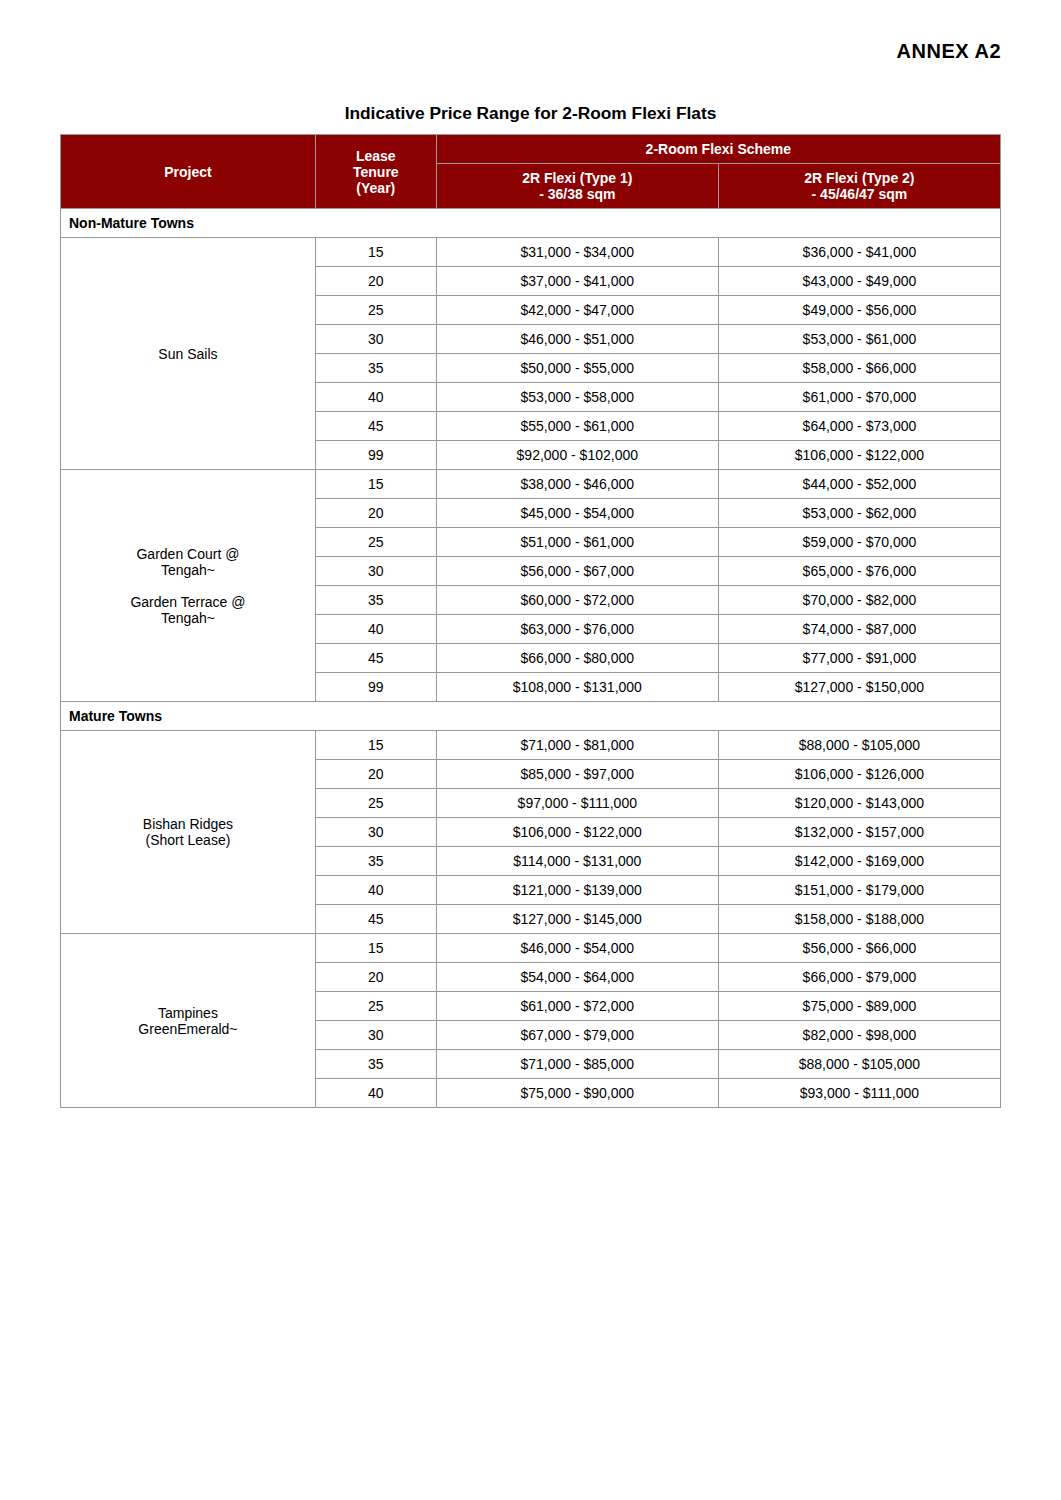ANNEX A2
Indicative Price Range for 2-Room Flexi Flats
| Project | Lease Tenure (Year) | 2-Room Flexi Scheme |
| --- | --- | --- |
| 2R Flexi (Type 1) - 36/38 sqm | 2R Flexi (Type 2) - 45/46/47 sqm |
| Non-Mature Towns |
| Sun Sails | 15 | $31,000 - $34,000 | $36,000 - $41,000 |
| 20 | $37,000 - $41,000 | $43,000 - $49,000 |
| 25 | $42,000 - $47,000 | $49,000 - $56,000 |
| 30 | $46,000 - $51,000 | $53,000 - $61,000 |
| 35 | $50,000 - $55,000 | $58,000 - $66,000 |
| 40 | $53,000 - $58,000 | $61,000 - $70,000 |
| 45 | $55,000 - $61,000 | $64,000 - $73,000 |
| 99 | $92,000 - $102,000 | $106,000 - $122,000 |
| Garden Court @ Tengah~ Garden Terrace @ Tengah~ | 15 | $38,000 - $46,000 | $44,000 - $52,000 |
| 20 | $45,000 - $54,000 | $53,000 - $62,000 |
| 25 | $51,000 - $61,000 | $59,000 - $70,000 |
| 30 | $56,000 - $67,000 | $65,000 - $76,000 |
| 35 | $60,000 - $72,000 | $70,000 - $82,000 |
| 40 | $63,000 - $76,000 | $74,000 - $87,000 |
| 45 | $66,000 - $80,000 | $77,000 - $91,000 |
| 99 | $108,000 - $131,000 | $127,000 - $150,000 |
| Mature Towns |
| Bishan Ridges (Short Lease) | 15 | $71,000 - $81,000 | $88,000 - $105,000 |
| 20 | $85,000 - $97,000 | $106,000 - $126,000 |
| 25 | $97,000 - $111,000 | $120,000 - $143,000 |
| 30 | $106,000 - $122,000 | $132,000 - $157,000 |
| 35 | $114,000 - $131,000 | $142,000 - $169,000 |
| 40 | $121,000 - $139,000 | $151,000 - $179,000 |
| 45 | $127,000 - $145,000 | $158,000 - $188,000 |
| Tampines GreenEmerald~ | 15 | $46,000 - $54,000 | $56,000 - $66,000 |
| 20 | $54,000 - $64,000 | $66,000 - $79,000 |
| 25 | $61,000 - $72,000 | $75,000 - $89,000 |
| 30 | $67,000 - $79,000 | $82,000 - $98,000 |
| 35 | $71,000 - $85,000 | $88,000 - $105,000 |
| 40 | $75,000 - $90,000 | $93,000 - $111,000 |